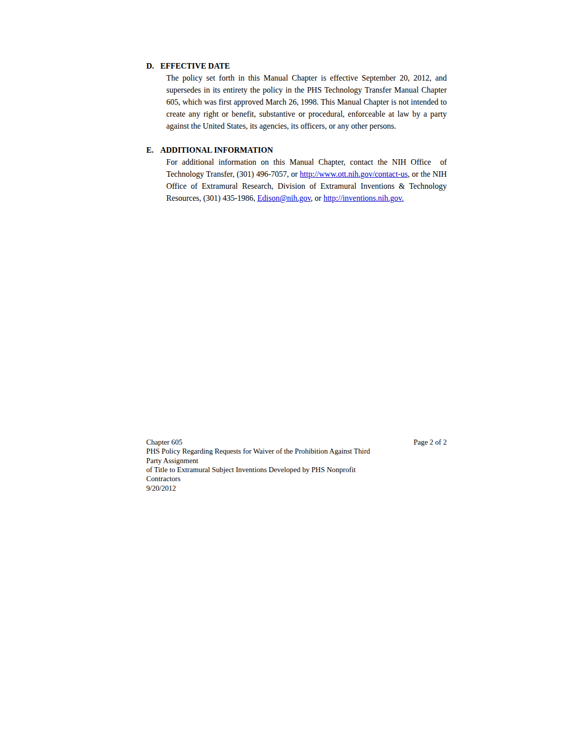D. EFFECTIVE DATE
The policy set forth in this Manual Chapter is effective September 20, 2012, and supersedes in its entirety the policy in the PHS Technology Transfer Manual Chapter 605, which was first approved March 26, 1998. This Manual Chapter is not intended to create any right or benefit, substantive or procedural, enforceable at law by a party against the United States, its agencies, its officers, or any other persons.
E. ADDITIONAL INFORMATION
For additional information on this Manual Chapter, contact the NIH Office of Technology Transfer, (301) 496-7057, or http://www.ott.nih.gov/contact-us, or the NIH Office of Extramural Research, Division of Extramural Inventions & Technology Resources, (301) 435-1986, Edison@nih.gov, or http://inventions.nih.gov.
Page 2 of 2
Chapter 605
PHS Policy Regarding Requests for Waiver of the Prohibition Against Third Party Assignment
of Title to Extramural Subject Inventions Developed by PHS Nonprofit Contractors
9/20/2012